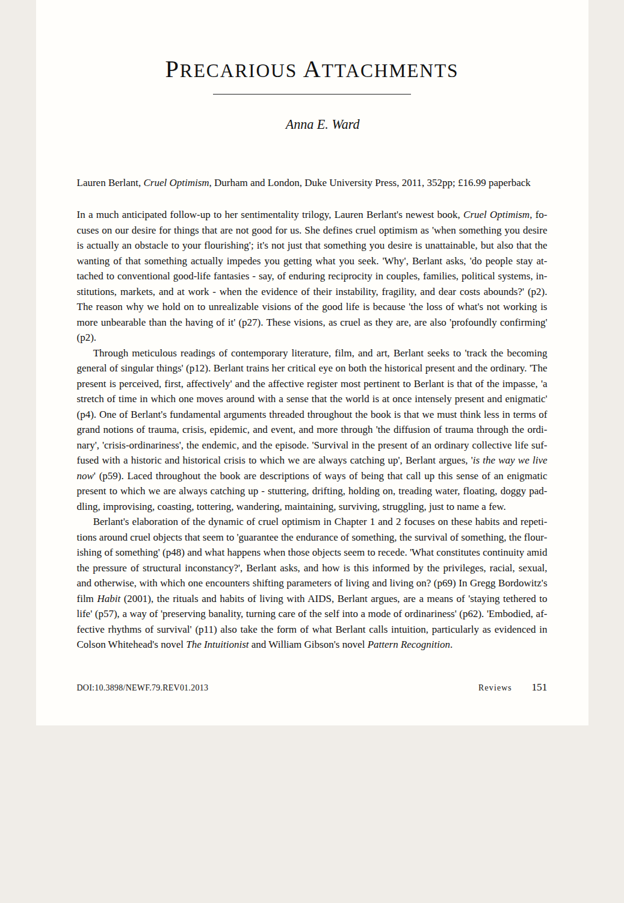Precarious Attachments
Anna E. Ward
Lauren Berlant, Cruel Optimism, Durham and London, Duke University Press, 2011, 352pp; £16.99 paperback
In a much anticipated follow-up to her sentimentality trilogy, Lauren Berlant's newest book, Cruel Optimism, focuses on our desire for things that are not good for us. She defines cruel optimism as 'when something you desire is actually an obstacle to your flourishing'; it's not just that something you desire is unattainable, but also that the wanting of that something actually impedes you getting what you seek. 'Why', Berlant asks, 'do people stay attached to conventional good-life fantasies - say, of enduring reciprocity in couples, families, political systems, institutions, markets, and at work - when the evidence of their instability, fragility, and dear costs abounds?' (p2). The reason why we hold on to unrealizable visions of the good life is because 'the loss of what's not working is more unbearable than the having of it' (p27). These visions, as cruel as they are, are also 'profoundly confirming' (p2).
Through meticulous readings of contemporary literature, film, and art, Berlant seeks to 'track the becoming general of singular things' (p12). Berlant trains her critical eye on both the historical present and the ordinary. 'The present is perceived, first, affectively' and the affective register most pertinent to Berlant is that of the impasse, 'a stretch of time in which one moves around with a sense that the world is at once intensely present and enigmatic' (p4). One of Berlant's fundamental arguments threaded throughout the book is that we must think less in terms of grand notions of trauma, crisis, epidemic, and event, and more through 'the diffusion of trauma through the ordinary', 'crisis-ordinariness', the endemic, and the episode. 'Survival in the present of an ordinary collective life suffused with a historic and historical crisis to which we are always catching up', Berlant argues, 'is the way we live now' (p59). Laced throughout the book are descriptions of ways of being that call up this sense of an enigmatic present to which we are always catching up - stuttering, drifting, holding on, treading water, floating, doggy paddling, improvising, coasting, tottering, wandering, maintaining, surviving, struggling, just to name a few.
Berlant's elaboration of the dynamic of cruel optimism in Chapter 1 and 2 focuses on these habits and repetitions around cruel objects that seem to 'guarantee the endurance of something, the survival of something, the flourishing of something' (p48) and what happens when those objects seem to recede. 'What constitutes continuity amid the pressure of structural inconstancy?', Berlant asks, and how is this informed by the privileges, racial, sexual, and otherwise, with which one encounters shifting parameters of living and living on? (p69) In Gregg Bordowitz's film Habit (2001), the rituals and habits of living with AIDS, Berlant argues, are a means of 'staying tethered to life' (p57), a way of 'preserving banality, turning care of the self into a mode of ordinariness' (p62). 'Embodied, affective rhythms of survival' (p11) also take the form of what Berlant calls intuition, particularly as evidenced in Colson Whitehead's novel The Intuitionist and William Gibson's novel Pattern Recognition.
DOI:10.3898/NEWF.79.REV01.2013 Reviews 151